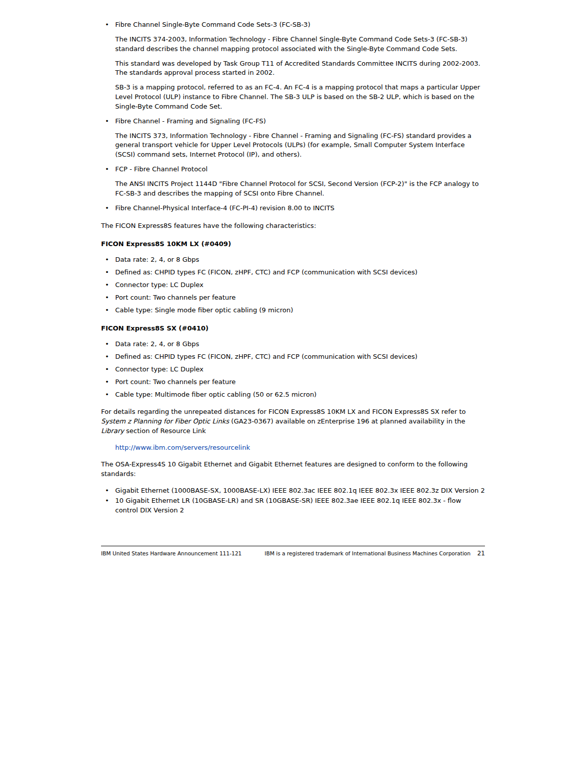Fibre Channel Single-Byte Command Code Sets-3 (FC-SB-3)
The INCITS 374-2003, Information Technology - Fibre Channel Single-Byte Command Code Sets-3 (FC-SB-3) standard describes the channel mapping protocol associated with the Single-Byte Command Code Sets.
This standard was developed by Task Group T11 of Accredited Standards Committee INCITS during 2002-2003. The standards approval process started in 2002.
SB-3 is a mapping protocol, referred to as an FC-4. An FC-4 is a mapping protocol that maps a particular Upper Level Protocol (ULP) instance to Fibre Channel. The SB-3 ULP is based on the SB-2 ULP, which is based on the Single-Byte Command Code Set.
Fibre Channel - Framing and Signaling (FC-FS)
The INCITS 373, Information Technology - Fibre Channel - Framing and Signaling (FC-FS) standard provides a general transport vehicle for Upper Level Protocols (ULPs) (for example, Small Computer System Interface (SCSI) command sets, Internet Protocol (IP), and others).
FCP - Fibre Channel Protocol
The ANSI INCITS Project 1144D "Fibre Channel Protocol for SCSI, Second Version (FCP-2)" is the FCP analogy to FC-SB-3 and describes the mapping of SCSI onto Fibre Channel.
Fibre Channel-Physical Interface-4 (FC-PI-4) revision 8.00 to INCITS
The FICON Express8S features have the following characteristics:
FICON Express8S 10KM LX (#0409)
Data rate: 2, 4, or 8 Gbps
Defined as: CHPID types FC (FICON, zHPF, CTC) and FCP (communication with SCSI devices)
Connector type: LC Duplex
Port count: Two channels per feature
Cable type: Single mode fiber optic cabling (9 micron)
FICON Express8S SX (#0410)
Data rate: 2, 4, or 8 Gbps
Defined as: CHPID types FC (FICON, zHPF, CTC) and FCP (communication with SCSI devices)
Connector type: LC Duplex
Port count: Two channels per feature
Cable type: Multimode fiber optic cabling (50 or 62.5 micron)
For details regarding the unrepeated distances for FICON Express8S 10KM LX and FICON Express8S SX refer to System z Planning for Fiber Optic Links (GA23-0367) available on zEnterprise 196 at planned availability in the Library section of Resource Link
http://www.ibm.com/servers/resourcelink
The OSA-Express4S 10 Gigabit Ethernet and Gigabit Ethernet features are designed to conform to the following standards:
Gigabit Ethernet (1000BASE-SX, 1000BASE-LX) IEEE 802.3ac IEEE 802.1q IEEE 802.3x IEEE 802.3z DIX Version 2
10 Gigabit Ethernet LR (10GBASE-LR) and SR (10GBASE-SR) IEEE 802.3ae IEEE 802.1q IEEE 802.3x - flow control DIX Version 2
IBM United States Hardware Announcement 111-121 IBM is a registered trademark of International Business Machines Corporation 21